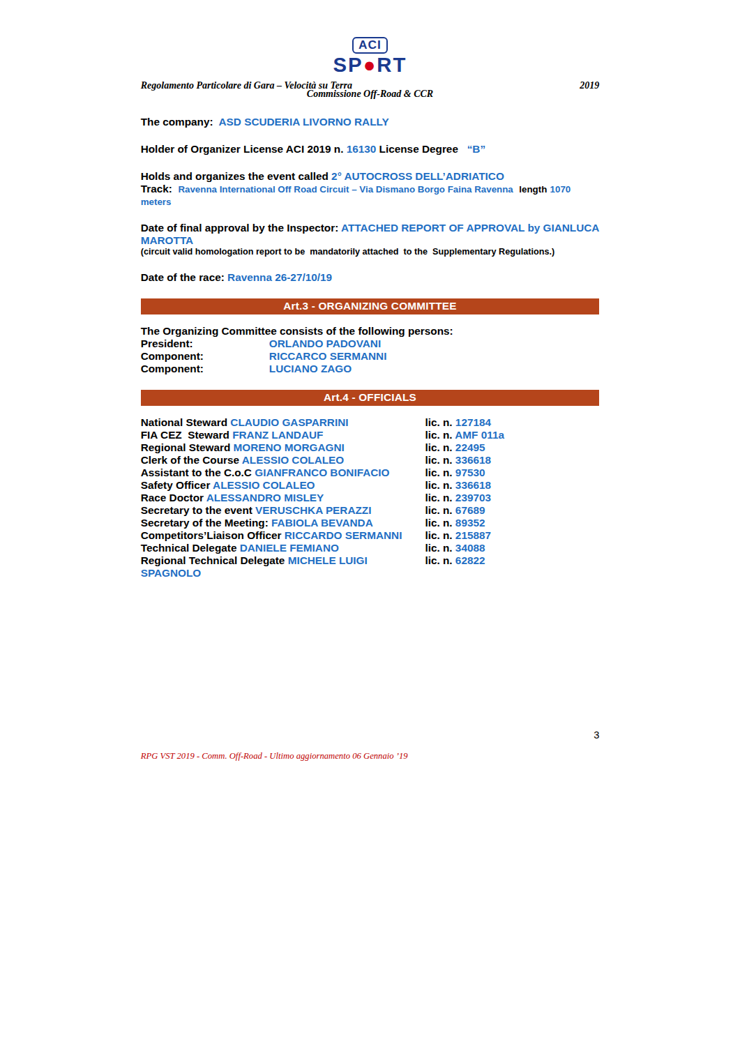ACI SP●RT
Regolamento Particolare di Gara – Velocità su Terra
2019
Commissione Off-Road & CCR
The company: ASD SCUDERIA LIVORNO RALLY
Holder of Organizer License ACI 2019 n. 16130 License Degree “B”
Holds and organizes the event called 2° AUTOCROSS DELL’ADRIATICO
Track: Ravenna International Off Road Circuit – Via Dismano Borgo Faina Ravenna length 1070 meters
Date of final approval by the Inspector: ATTACHED REPORT OF APPROVAL by GIANLUCA MAROTTA
(circuit valid homologation report to be mandatorily attached to the Supplementary Regulations.)
Date of the race: Ravenna 26-27/10/19
Art.3 - ORGANIZING COMMITTEE
The Organizing Committee consists of the following persons:
| President: | ORLANDO PADOVANI |
| Component: | RICCARCO SERMANNI |
| Component: | LUCIANO ZAGO |
Art.4 - OFFICIALS
| National Steward CLAUDIO GASPARRINI | lic. n. 127184 |
| FIA CEZ Steward FRANZ LANDAUF | lic. n. AMF 011a |
| Regional Steward MORENO MORGAGNI | lic. n. 22495 |
| Clerk of the Course ALESSIO COLALEO | lic. n. 336618 |
| Assistant to the C.o.C GIANFRANCO BONIFACIO | lic. n. 97530 |
| Safety Officer ALESSIO COLALEO | lic. n. 336618 |
| Race Doctor ALESSANDRO MISLEY | lic. n. 239703 |
| Secretary to the event VERUSCHKA PERAZZI | lic. n. 67689 |
| Secretary of the Meeting: FABIOLA BEVANDA | lic. n. 89352 |
| Competitors’Liaison Officer RICCARDO SERMANNI | lic. n. 215887 |
| Technical Delegate DANIELE FEMIANO | lic. n. 34088 |
| Regional Technical Delegate MICHELE LUIGI SPAGNOLO | lic. n. 62822 |
3
RPG VST 2019 - Comm. Off-Road - Ultimo aggiornamento 06 Gennaio ’19